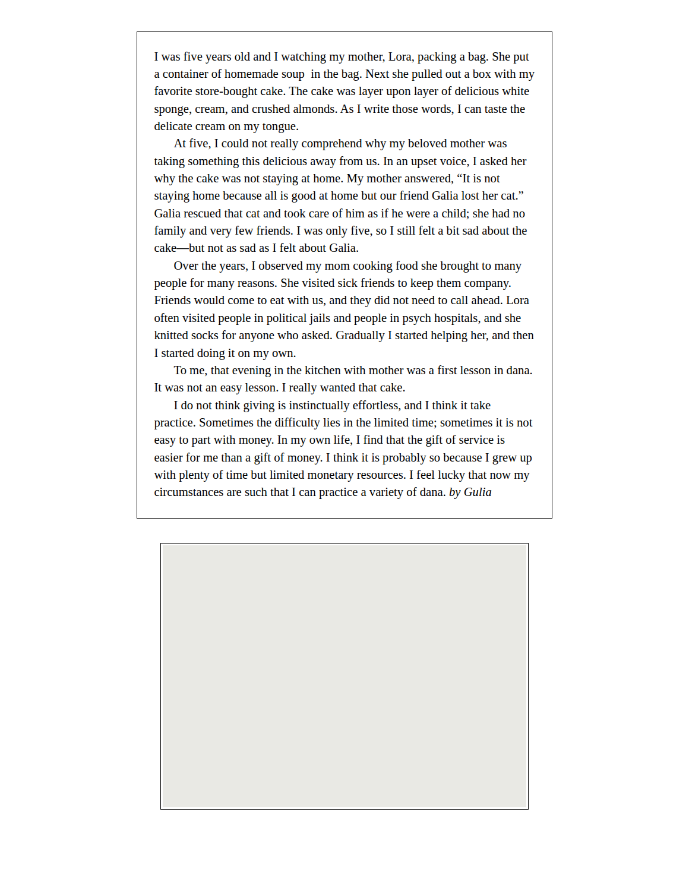I was five years old and I watching my mother, Lora, packing a bag. She put a container of homemade soup in the bag. Next she pulled out a box with my favorite store-bought cake. The cake was layer upon layer of delicious white sponge, cream, and crushed almonds. As I write those words, I can taste the delicate cream on my tongue.
At five, I could not really comprehend why my beloved mother was taking something this delicious away from us. In an upset voice, I asked her why the cake was not staying at home. My mother answered, “It is not staying home because all is good at home but our friend Galia lost her cat.” Galia rescued that cat and took care of him as if he were a child; she had no family and very few friends. I was only five, so I still felt a bit sad about the cake—but not as sad as I felt about Galia.
Over the years, I observed my mom cooking food she brought to many people for many reasons. She visited sick friends to keep them company. Friends would come to eat with us, and they did not need to call ahead. Lora often visited people in political jails and people in psych hospitals, and she knitted socks for anyone who asked. Gradually I started helping her, and then I started doing it on my own.
To me, that evening in the kitchen with mother was a first lesson in dana. It was not an easy lesson. I really wanted that cake.
I do not think giving is instinctually effortless, and I think it take practice. Sometimes the difficulty lies in the limited time; sometimes it is not easy to part with money. In my own life, I find that the gift of service is easier for me than a gift of money. I think it is probably so because I grew up with plenty of time but limited monetary resources. I feel lucky that now my circumstances are such that I can practice a variety of dana. by Gulia